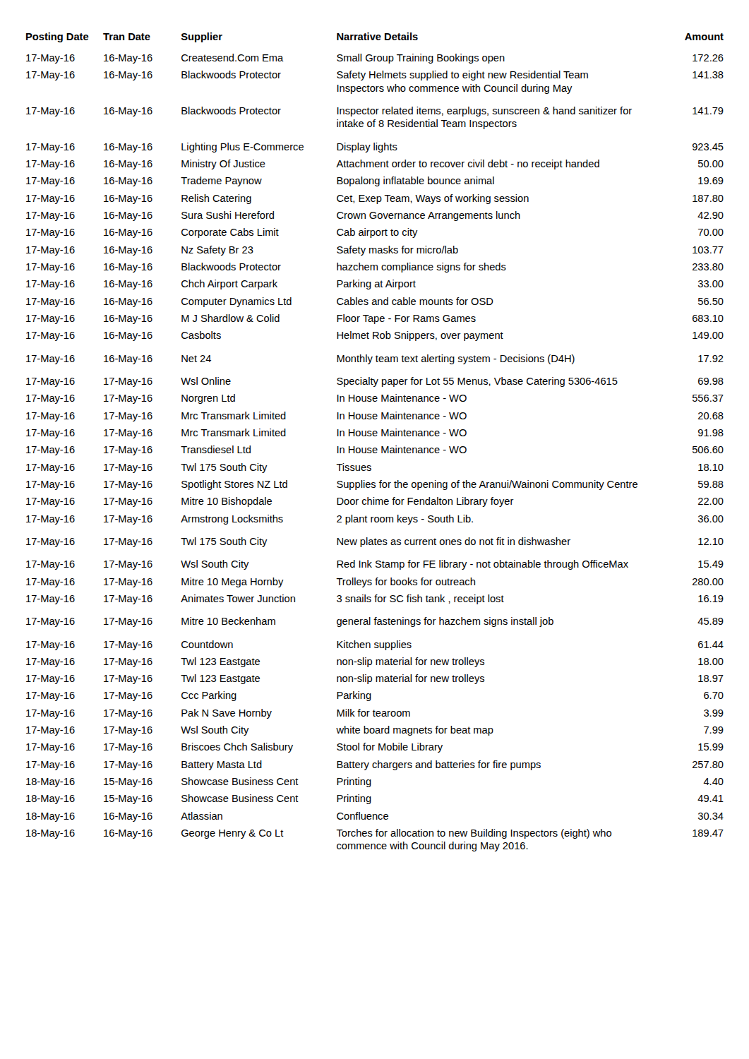| Posting Date | Tran Date | Supplier | Narrative Details | Amount |
| --- | --- | --- | --- | --- |
| 17-May-16 | 16-May-16 | Createsend.Com Ema | Small Group Training Bookings open | 172.26 |
| 17-May-16 | 16-May-16 | Blackwoods Protector | Safety Helmets supplied to eight new Residential Team Inspectors who commence with Council during May | 141.38 |
| 17-May-16 | 16-May-16 | Blackwoods Protector | Inspector related items, earplugs, sunscreen & hand sanitizer for intake of 8 Residential Team Inspectors | 141.79 |
| 17-May-16 | 16-May-16 | Lighting Plus E-Commerce | Display lights | 923.45 |
| 17-May-16 | 16-May-16 | Ministry Of Justice | Attachment order to recover civil debt - no receipt handed | 50.00 |
| 17-May-16 | 16-May-16 | Trademe Paynow | Bopalong inflatable bounce animal | 19.69 |
| 17-May-16 | 16-May-16 | Relish Catering | Cet, Exep Team, Ways of working session | 187.80 |
| 17-May-16 | 16-May-16 | Sura Sushi Hereford | Crown Governance Arrangements lunch | 42.90 |
| 17-May-16 | 16-May-16 | Corporate Cabs Limit | Cab airport to city | 70.00 |
| 17-May-16 | 16-May-16 | Nz Safety Br 23 | Safety masks for micro/lab | 103.77 |
| 17-May-16 | 16-May-16 | Blackwoods Protector | hazchem compliance signs for sheds | 233.80 |
| 17-May-16 | 16-May-16 | Chch Airport Carpark | Parking at Airport | 33.00 |
| 17-May-16 | 16-May-16 | Computer Dynamics Ltd | Cables and cable mounts for OSD | 56.50 |
| 17-May-16 | 16-May-16 | M J Shardlow & Colid | Floor Tape - For Rams Games | 683.10 |
| 17-May-16 | 16-May-16 | Casbolts | Helmet Rob Snippers, over payment | 149.00 |
| 17-May-16 | 16-May-16 | Net 24 | Monthly team text alerting system - Decisions (D4H) | 17.92 |
| 17-May-16 | 17-May-16 | Wsl Online | Specialty paper for Lot 55 Menus, Vbase Catering 5306-4615 | 69.98 |
| 17-May-16 | 17-May-16 | Norgren Ltd | In House Maintenance - WO | 556.37 |
| 17-May-16 | 17-May-16 | Mrc Transmark Limited | In House Maintenance - WO | 20.68 |
| 17-May-16 | 17-May-16 | Mrc Transmark Limited | In House Maintenance - WO | 91.98 |
| 17-May-16 | 17-May-16 | Transdiesel Ltd | In House Maintenance - WO | 506.60 |
| 17-May-16 | 17-May-16 | Twl 175 South City | Tissues | 18.10 |
| 17-May-16 | 17-May-16 | Spotlight Stores NZ Ltd | Supplies for the opening of the Aranui/Wainoni Community Centre | 59.88 |
| 17-May-16 | 17-May-16 | Mitre 10 Bishopdale | Door chime for Fendalton Library foyer | 22.00 |
| 17-May-16 | 17-May-16 | Armstrong Locksmiths | 2 plant room keys - South Lib. | 36.00 |
| 17-May-16 | 17-May-16 | Twl 175 South City | New plates as current ones do not fit in dishwasher | 12.10 |
| 17-May-16 | 17-May-16 | Wsl South City | Red Ink Stamp for FE library - not obtainable through OfficeMax | 15.49 |
| 17-May-16 | 17-May-16 | Mitre 10 Mega Hornby | Trolleys for books for outreach | 280.00 |
| 17-May-16 | 17-May-16 | Animates Tower Junction | 3 snails for SC fish tank , receipt lost | 16.19 |
| 17-May-16 | 17-May-16 | Mitre 10 Beckenham | general fastenings for hazchem signs install job | 45.89 |
| 17-May-16 | 17-May-16 | Countdown | Kitchen supplies | 61.44 |
| 17-May-16 | 17-May-16 | Twl 123 Eastgate | non-slip material for new trolleys | 18.00 |
| 17-May-16 | 17-May-16 | Twl 123 Eastgate | non-slip material for new trolleys | 18.97 |
| 17-May-16 | 17-May-16 | Ccc Parking | Parking | 6.70 |
| 17-May-16 | 17-May-16 | Pak N Save Hornby | Milk for tearoom | 3.99 |
| 17-May-16 | 17-May-16 | Wsl South City | white board magnets for beat map | 7.99 |
| 17-May-16 | 17-May-16 | Briscoes Chch Salisbury | Stool for Mobile Library | 15.99 |
| 17-May-16 | 17-May-16 | Battery Masta Ltd | Battery chargers and batteries for fire pumps | 257.80 |
| 18-May-16 | 15-May-16 | Showcase Business Cent | Printing | 4.40 |
| 18-May-16 | 15-May-16 | Showcase Business Cent | Printing | 49.41 |
| 18-May-16 | 16-May-16 | Atlassian | Confluence | 30.34 |
| 18-May-16 | 16-May-16 | George Henry & Co Lt | Torches for allocation to new Building Inspectors (eight) who commence with Council during May 2016. | 189.47 |